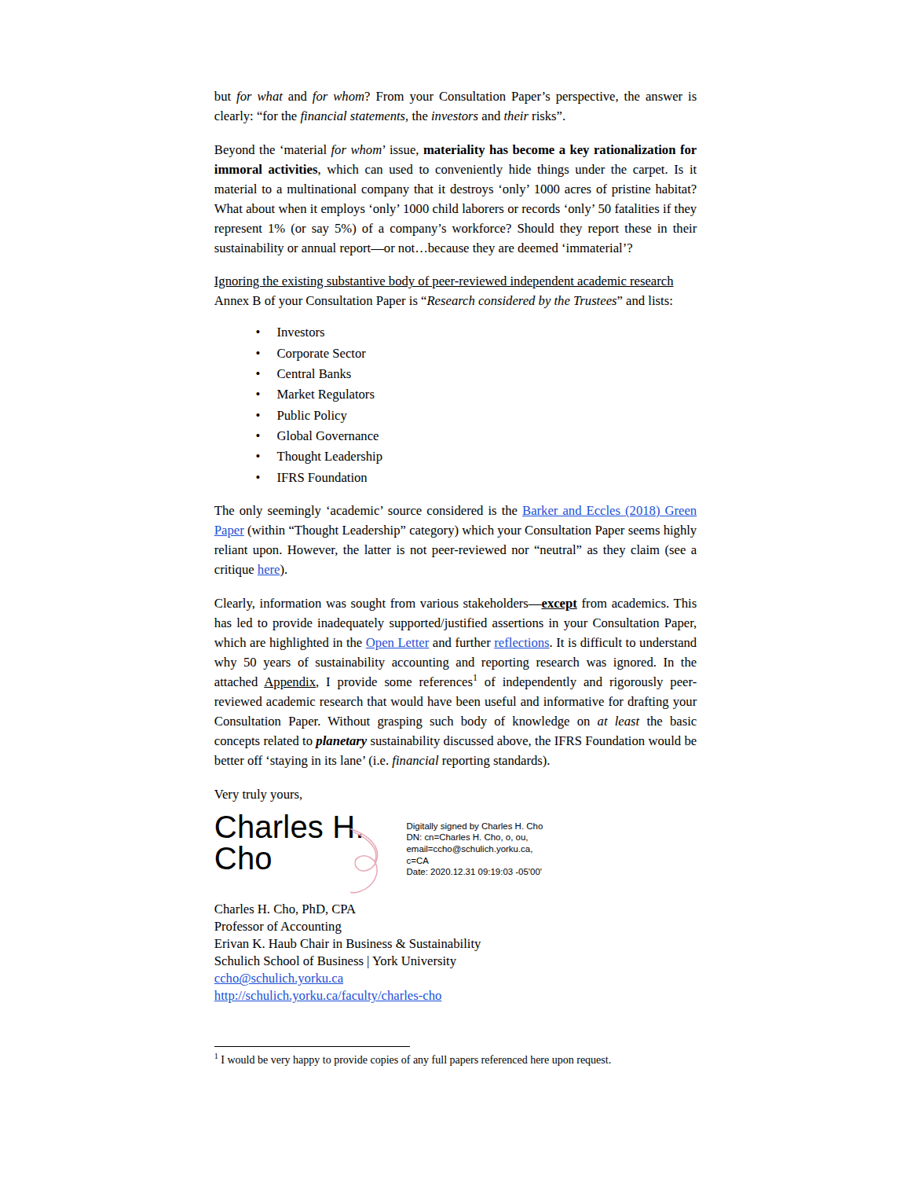but for what and for whom? From your Consultation Paper’s perspective, the answer is clearly: “for the financial statements, the investors and their risks”.
Beyond the ‘material for whom’ issue, materiality has become a key rationalization for immoral activities, which can used to conveniently hide things under the carpet. Is it material to a multinational company that it destroys ‘only’ 1000 acres of pristine habitat? What about when it employs ‘only’ 1000 child laborers or records ‘only’ 50 fatalities if they represent 1% (or say 5%) of a company’s workforce? Should they report these in their sustainability or annual report—or not…because they are deemed ‘immaterial’?
Ignoring the existing substantive body of peer-reviewed independent academic research
Annex B of your Consultation Paper is “Research considered by the Trustees” and lists:
Investors
Corporate Sector
Central Banks
Market Regulators
Public Policy
Global Governance
Thought Leadership
IFRS Foundation
The only seemingly ‘academic’ source considered is the Barker and Eccles (2018) Green Paper (within “Thought Leadership” category) which your Consultation Paper seems highly reliant upon. However, the latter is not peer-reviewed nor “neutral” as they claim (see a critique here).
Clearly, information was sought from various stakeholders—except from academics. This has led to provide inadequately supported/justified assertions in your Consultation Paper, which are highlighted in the Open Letter and further reflections. It is difficult to understand why 50 years of sustainability accounting and reporting research was ignored. In the attached Appendix, I provide some references1 of independently and rigorously peer-reviewed academic research that would have been useful and informative for drafting your Consultation Paper. Without grasping such body of knowledge on at least the basic concepts related to planetary sustainability discussed above, the IFRS Foundation would be better off ‘staying in its lane’ (i.e. financial reporting standards).
Very truly yours,
Charles H.Cho
Digitally signed by Charles H. Cho
DN: cn=Charles H. Cho, o, ou,
email=ccho@schulich.yorku.ca,
c=CA
Date: 2020.12.31 09:19:03 -05'00'
Charles H. Cho, PhD, CPA
Professor of Accounting
Erivan K. Haub Chair in Business & Sustainability
Schulich School of Business | York University
ccho@schulich.yorku.ca
http://schulich.yorku.ca/faculty/charles-cho
1 I would be very happy to provide copies of any full papers referenced here upon request.